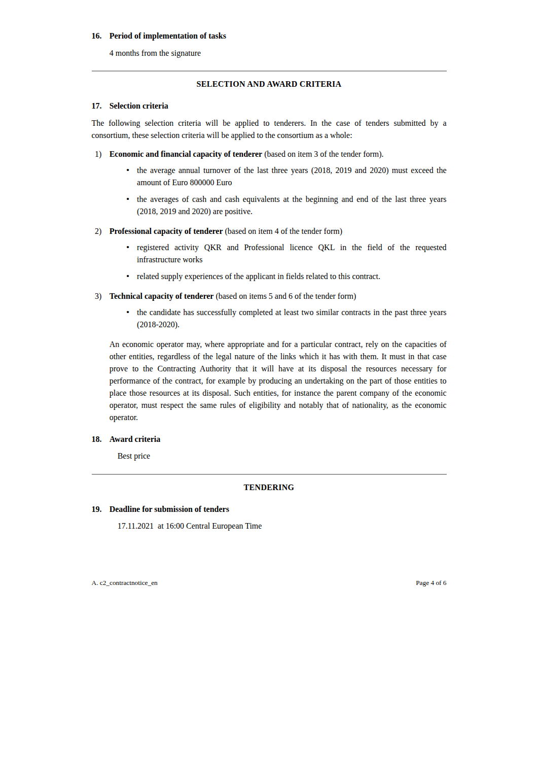16. Period of implementation of tasks
4 months from the signature
SELECTION AND AWARD CRITERIA
17. Selection criteria
The following selection criteria will be applied to tenderers. In the case of tenders submitted by a consortium, these selection criteria will be applied to the consortium as a whole:
Economic and financial capacity of tenderer (based on item 3 of the tender form).
the average annual turnover of the last three years (2018, 2019 and 2020) must exceed the amount of Euro 800000 Euro
the averages of cash and cash equivalents at the beginning and end of the last three years (2018, 2019 and 2020) are positive.
Professional capacity of tenderer (based on item 4 of the tender form)
registered activity QKR and Professional licence QKL in the field of the requested infrastructure works
related supply experiences of the applicant in fields related to this contract.
Technical capacity of tenderer (based on items 5 and 6 of the tender form)
the candidate has successfully completed at least two similar contracts in the past three years (2018-2020).
An economic operator may, where appropriate and for a particular contract, rely on the capacities of other entities, regardless of the legal nature of the links which it has with them. It must in that case prove to the Contracting Authority that it will have at its disposal the resources necessary for performance of the contract, for example by producing an undertaking on the part of those entities to place those resources at its disposal. Such entities, for instance the parent company of the economic operator, must respect the same rules of eligibility and notably that of nationality, as the economic operator.
18. Award criteria
Best price
TENDERING
19. Deadline for submission of tenders
17.11.2021 at 16:00 Central European Time
A. c2_contractnotice_en
Page 4 of 6